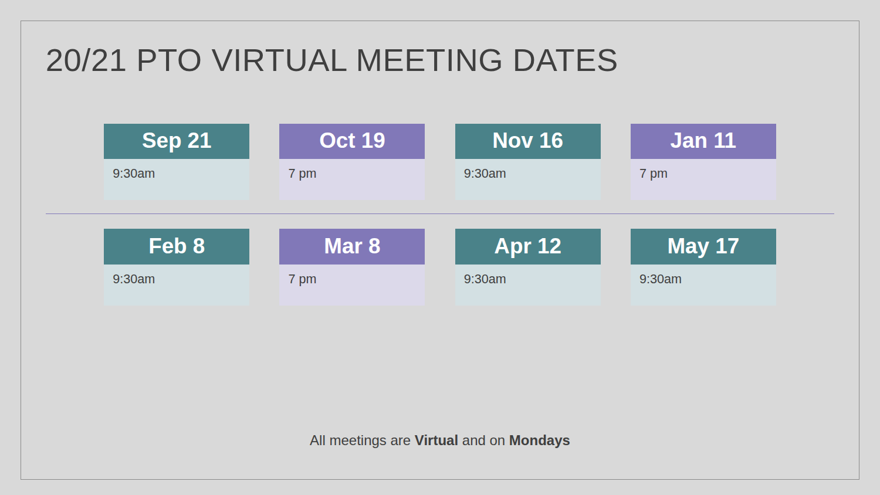20/21 PTO Virtual Meeting Dates
Sep 21
9:30am
Oct 19
7 pm
Nov 16
9:30am
Jan 11
7 pm
Feb 8
9:30am
Mar 8
7 pm
Apr 12
9:30am
May 17
9:30am
All meetings are Virtual and on Mondays